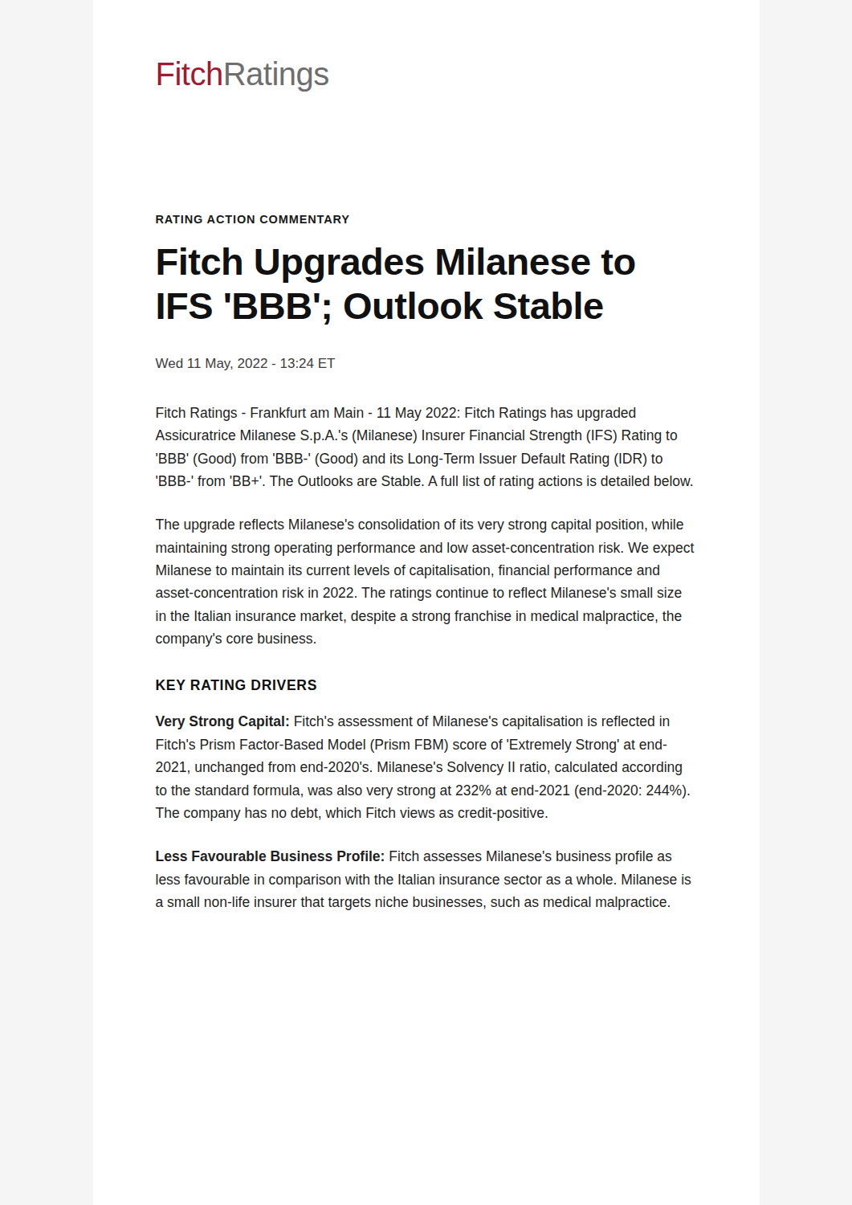Fitch Ratings
Rating Action Commentary
Fitch Upgrades Milanese to IFS 'BBB'; Outlook Stable
Wed 11 May, 2022 - 13:24 ET
Fitch Ratings - Frankfurt am Main - 11 May 2022: Fitch Ratings has upgraded Assicuratrice Milanese S.p.A.'s (Milanese) Insurer Financial Strength (IFS) Rating to 'BBB' (Good) from 'BBB-' (Good) and its Long-Term Issuer Default Rating (IDR) to 'BBB-' from 'BB+'. The Outlooks are Stable. A full list of rating actions is detailed below.
The upgrade reflects Milanese's consolidation of its very strong capital position, while maintaining strong operating performance and low asset-concentration risk. We expect Milanese to maintain its current levels of capitalisation, financial performance and asset-concentration risk in 2022. The ratings continue to reflect Milanese's small size in the Italian insurance market, despite a strong franchise in medical malpractice, the company's core business.
Key Rating Drivers
Very Strong Capital: Fitch's assessment of Milanese's capitalisation is reflected in Fitch's Prism Factor-Based Model (Prism FBM) score of 'Extremely Strong' at end-2021, unchanged from end-2020's. Milanese's Solvency II ratio, calculated according to the standard formula, was also very strong at 232% at end-2021 (end-2020: 244%). The company has no debt, which Fitch views as credit-positive.
Less Favourable Business Profile: Fitch assesses Milanese's business profile as less favourable in comparison with the Italian insurance sector as a whole. Milanese is a small non-life insurer that targets niche businesses, such as medical malpractice.